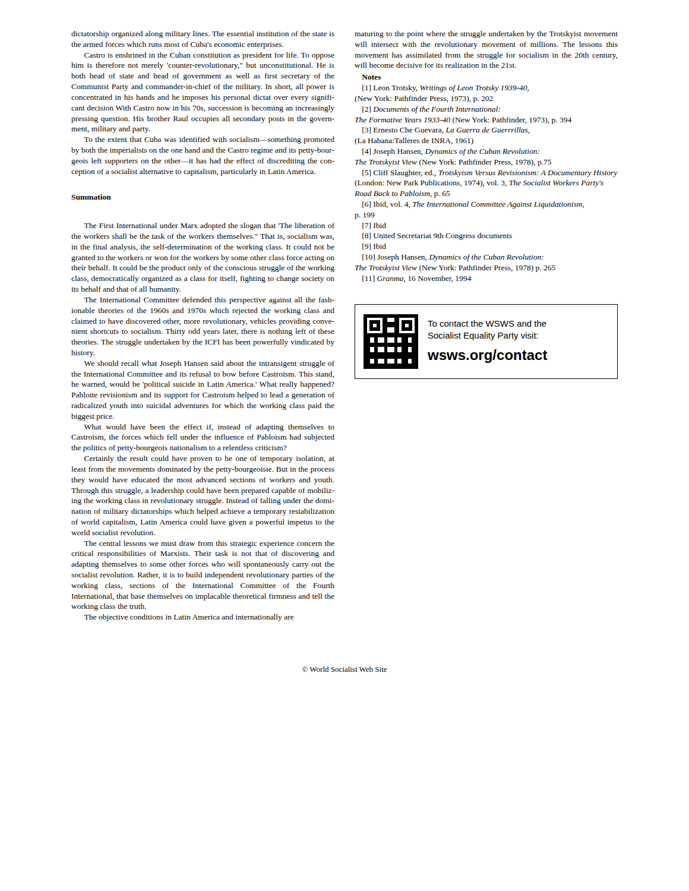dictatorship organized along military lines. The essential institution of the state is the armed forces which runs most of Cuba's economic enterprises.
Castro is enshrined in the Cuban constitution as president for life. To oppose him is therefore not merely 'counter-revolutionary," but unconstitutional. He is both head of state and head of government as well as first secretary of the Communist Party and commander-in-chief of the military. In short, all power is concentrated in his hands and he imposes his personal dictat over every significant decision With Castro now in his 70s, succession is becoming an increasingly pressing question. His brother Raul occupies all secondary posts in the government, military and party.
To the extent that Cuba was identified with socialism—something promoted by both the imperialists on the one hand and the Castro regime and its petty-bourgeois left supporters on the other—it has had the effect of discrediting the conception of a socialist alternative to capitalism, particularly in Latin America.
Summation
The First International under Marx adopted the slogan that 'The liberation of the workers shall be the task of the workers themselves." That is, socialism was, in the final analysis, the self-determination of the working class. It could not be granted to the workers or won for the workers by some other class force acting on their behalf. It could be the product only of the conscious struggle of the working class, democratically organized as a class for itself, fighting to change society on its behalf and that of all humanity.
The International Committee defended this perspective against all the fashionable theories of the 1960s and 1970s which rejected the working class and claimed to have discovered other, more revolutionary, vehicles providing convenient shortcuts to socialism. Thirty odd years later, there is nothing left of these theories. The struggle undertaken by the ICFI has been powerfully vindicated by history.
We should recall what Joseph Hansen said about the intransigent struggle of the International Committee and its refusal to bow before Castroism. This stand, he warned, would be 'political suicide in Latin America.' What really happened? Pabloite revisionism and its support for Castroism helped to lead a generation of radicalized youth into suicidal adventures for which the working class paid the biggest price.
What would have been the effect if, instead of adapting themselves to Castroism, the forces which fell under the influence of Pabloism had subjected the politics of petty-bourgeois nationalism to a relentless criticism?
Certainly the result could have proven to be one of temporary isolation, at least from the movements dominated by the petty-bourgeoisie. But in the process they would have educated the most advanced sections of workers and youth. Through this struggle, a leadership could have been prepared capable of mobilizing the working class in revolutionary struggle. Instead of falling under the domination of military dictatorships which helped achieve a temporary restabilization of world capitalism, Latin America could have given a powerful impetus to the world socialist revolution.
The central lessons we must draw from this strategic experience concern the critical responsibilities of Marxists. Their task is not that of discovering and adapting themselves to some other forces who will spontaneously carry out the socialist revolution. Rather, it is to build independent revolutionary parties of the working class, sections of the International Committee of the Fourth International, that base themselves on implacable theoretical firmness and tell the working class the truth.
The objective conditions in Latin America and internationally are
maturing to the point where the struggle undertaken by the Trotskyist movement will intersect with the revolutionary movement of millions. The lessons this movement has assimilated from the struggle for socialism in the 20th century, will become decisive for its realization in the 21st.
Notes
[1] Leon Trotsky, Writings of Leon Trotsky 1939-40,
(New York: Pathfinder Press, 1973), p. 202
[2] Documents of the Fourth International:
The Formative Years 1933-40 (New York: Pathfinder, 1973), p. 394
[3] Ernesto Che Guevara, La Guerra de Guerrrillas,
(La Habana:Talleres de INRA, 1961)
[4] Joseph Hansen, Dynamics of the Cuban Revolution:
The Trotskyist View (New York: Pathfinder Press, 1978), p.75
[5] Cliff Slaughter, ed., Trotskyism Versus Revisionism: A Documentary History (London: New Park Publications, 1974), vol. 3, The Socialist Workers Party's Road Back to Pabloism, p. 65
[6] Ibid, vol. 4, The International Committee Against Liquidationism,
p. 199
[7] Ibid
[8] United Secretariat 9th Congress documents
[9] Ibid
[10] Joseph Hansen, Dynamics of the Cuban Revolution:
The Trotskyist View (New York: Pathfinder Press, 1978) p. 265
[11] Granma, 16 November, 1994
To contact the WSWS and the
Socialist Equality Party visit:
wsws.org/contact
© World Socialist Web Site